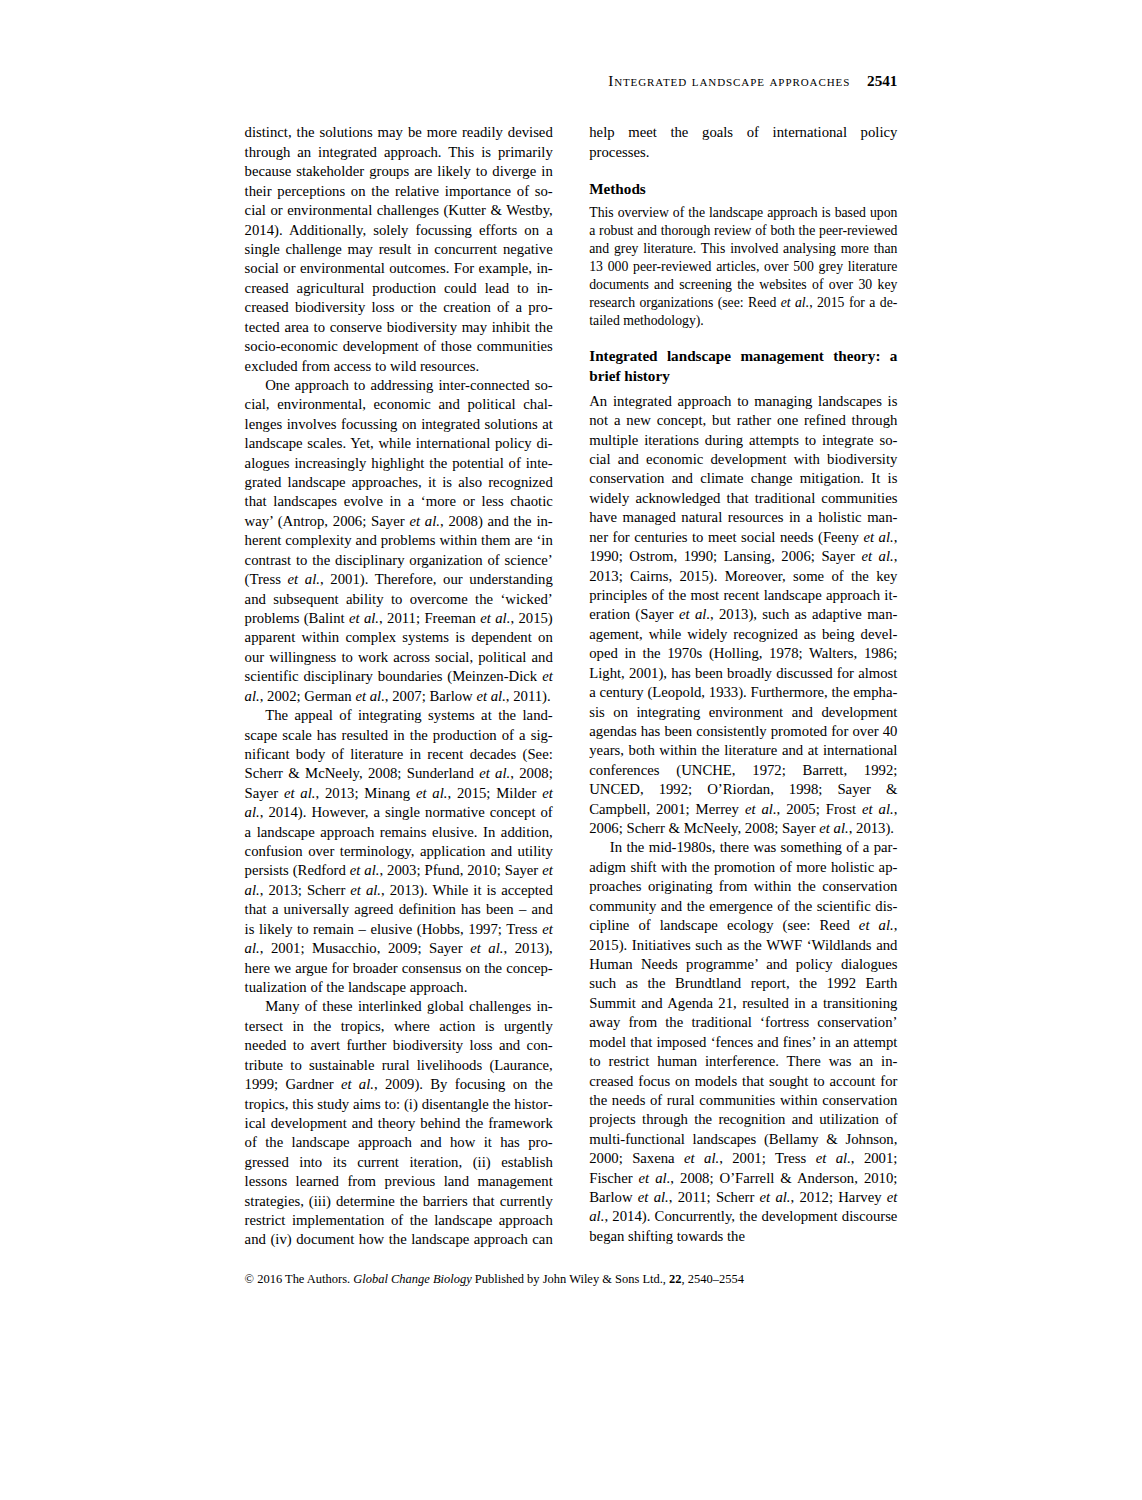Integrated landscape approaches 2541
distinct, the solutions may be more readily devised through an integrated approach. This is primarily because stakeholder groups are likely to diverge in their perceptions on the relative importance of social or environmental challenges (Kutter & Westby, 2014). Additionally, solely focussing efforts on a single challenge may result in concurrent negative social or environmental outcomes. For example, increased agricultural production could lead to increased biodiversity loss or the creation of a protected area to conserve biodiversity may inhibit the socio-economic development of those communities excluded from access to wild resources.
One approach to addressing inter-connected social, environmental, economic and political challenges involves focussing on integrated solutions at landscape scales. Yet, while international policy dialogues increasingly highlight the potential of integrated landscape approaches, it is also recognized that landscapes evolve in a ‘more or less chaotic way’ (Antrop, 2006; Sayer et al., 2008) and the inherent complexity and problems within them are ‘in contrast to the disciplinary organization of science’ (Tress et al., 2001). Therefore, our understanding and subsequent ability to overcome the ‘wicked’ problems (Balint et al., 2011; Freeman et al., 2015) apparent within complex systems is dependent on our willingness to work across social, political and scientific disciplinary boundaries (Meinzen-Dick et al., 2002; German et al., 2007; Barlow et al., 2011).
The appeal of integrating systems at the landscape scale has resulted in the production of a significant body of literature in recent decades (See: Scherr & McNeely, 2008; Sunderland et al., 2008; Sayer et al., 2013; Minang et al., 2015; Milder et al., 2014). However, a single normative concept of a landscape approach remains elusive. In addition, confusion over terminology, application and utility persists (Redford et al., 2003; Pfund, 2010; Sayer et al., 2013; Scherr et al., 2013). While it is accepted that a universally agreed definition has been – and is likely to remain – elusive (Hobbs, 1997; Tress et al., 2001; Musacchio, 2009; Sayer et al., 2013), here we argue for broader consensus on the conceptualization of the landscape approach.
Many of these interlinked global challenges intersect in the tropics, where action is urgently needed to avert further biodiversity loss and contribute to sustainable rural livelihoods (Laurance, 1999; Gardner et al., 2009). By focusing on the tropics, this study aims to: (i) disentangle the historical development and theory behind the framework of the landscape approach and how it has progressed into its current iteration, (ii) establish lessons learned from previous land management strategies, (iii) determine the barriers that currently restrict implementation of the landscape approach and (iv) document how the landscape approach can help meet the goals of international policy processes.
Methods
This overview of the landscape approach is based upon a robust and thorough review of both the peer-reviewed and grey literature. This involved analysing more than 13 000 peer-reviewed articles, over 500 grey literature documents and screening the websites of over 30 key research organizations (see: Reed et al., 2015 for a detailed methodology).
Integrated landscape management theory: a brief history
An integrated approach to managing landscapes is not a new concept, but rather one refined through multiple iterations during attempts to integrate social and economic development with biodiversity conservation and climate change mitigation. It is widely acknowledged that traditional communities have managed natural resources in a holistic manner for centuries to meet social needs (Feeny et al., 1990; Ostrom, 1990; Lansing, 2006; Sayer et al., 2013; Cairns, 2015). Moreover, some of the key principles of the most recent landscape approach iteration (Sayer et al., 2013), such as adaptive management, while widely recognized as being developed in the 1970s (Holling, 1978; Walters, 1986; Light, 2001), has been broadly discussed for almost a century (Leopold, 1933). Furthermore, the emphasis on integrating environment and development agendas has been consistently promoted for over 40 years, both within the literature and at international conferences (UNCHE, 1972; Barrett, 1992; UNCED, 1992; O’Riordan, 1998; Sayer & Campbell, 2001; Merrey et al., 2005; Frost et al., 2006; Scherr & McNeely, 2008; Sayer et al., 2013).
In the mid-1980s, there was something of a paradigm shift with the promotion of more holistic approaches originating from within the conservation community and the emergence of the scientific discipline of landscape ecology (see: Reed et al., 2015). Initiatives such as the WWF ‘Wildlands and Human Needs programme’ and policy dialogues such as the Brundtland report, the 1992 Earth Summit and Agenda 21, resulted in a transitioning away from the traditional ‘fortress conservation’ model that imposed ‘fences and fines’ in an attempt to restrict human interference. There was an increased focus on models that sought to account for the needs of rural communities within conservation projects through the recognition and utilization of multi-functional landscapes (Bellamy & Johnson, 2000; Saxena et al., 2001; Tress et al., 2001; Fischer et al., 2008; O’Farrell & Anderson, 2010; Barlow et al., 2011; Scherr et al., 2012; Harvey et al., 2014). Concurrently, the development discourse began shifting towards the
© 2016 The Authors. Global Change Biology Published by John Wiley & Sons Ltd., 22, 2540–2554